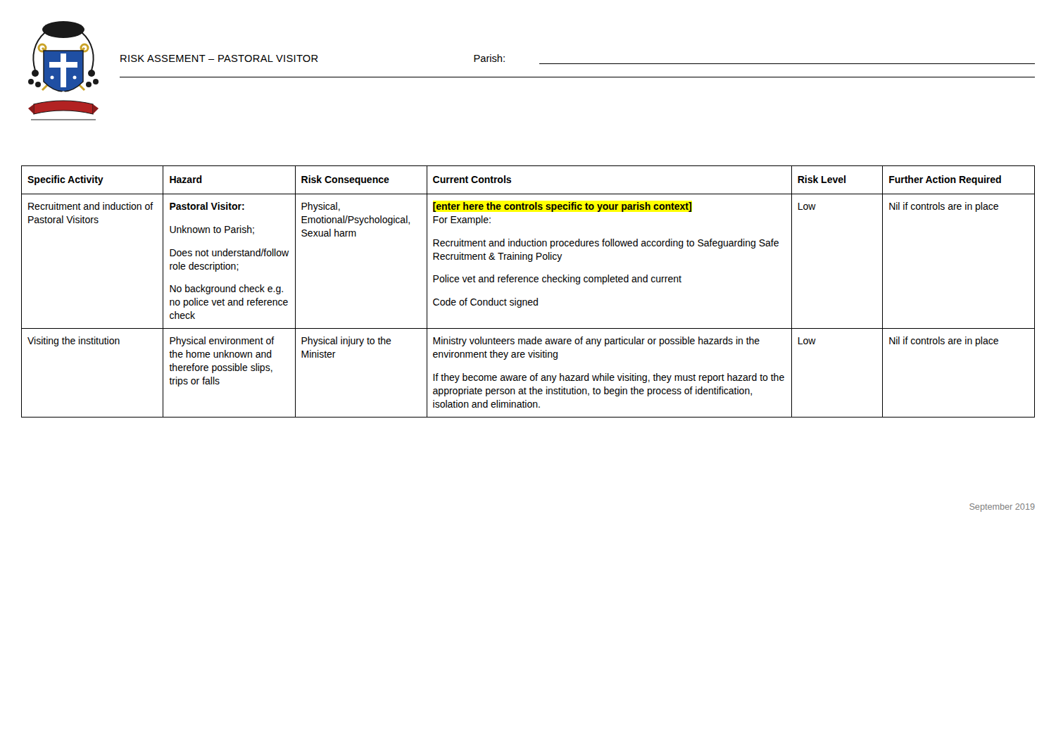RISK ASSEMENT – PASTORAL VISITOR Parish:
| Specific Activity | Hazard | Risk Consequence | Current Controls | Risk Level | Further Action Required |
| --- | --- | --- | --- | --- | --- |
| Recruitment and induction of Pastoral Visitors | Pastoral Visitor: Unknown to Parish; Does not understand/follow role description; No background check e.g. no police vet and reference check | Physical, Emotional/Psychological, Sexual harm | [enter here the controls specific to your parish context] For Example: Recruitment and induction procedures followed according to Safeguarding Safe Recruitment & Training Policy Police vet and reference checking completed and current Code of Conduct signed | Low | Nil if controls are in place |
| Visiting the institution | Physical environment of the home unknown and therefore possible slips, trips or falls | Physical injury to the Minister | Ministry volunteers made aware of any particular or possible hazards in the environment they are visiting If they become aware of any hazard while visiting, they must report hazard to the appropriate person at the institution, to begin the process of identification, isolation and elimination. | Low | Nil if controls are in place |
September 2019